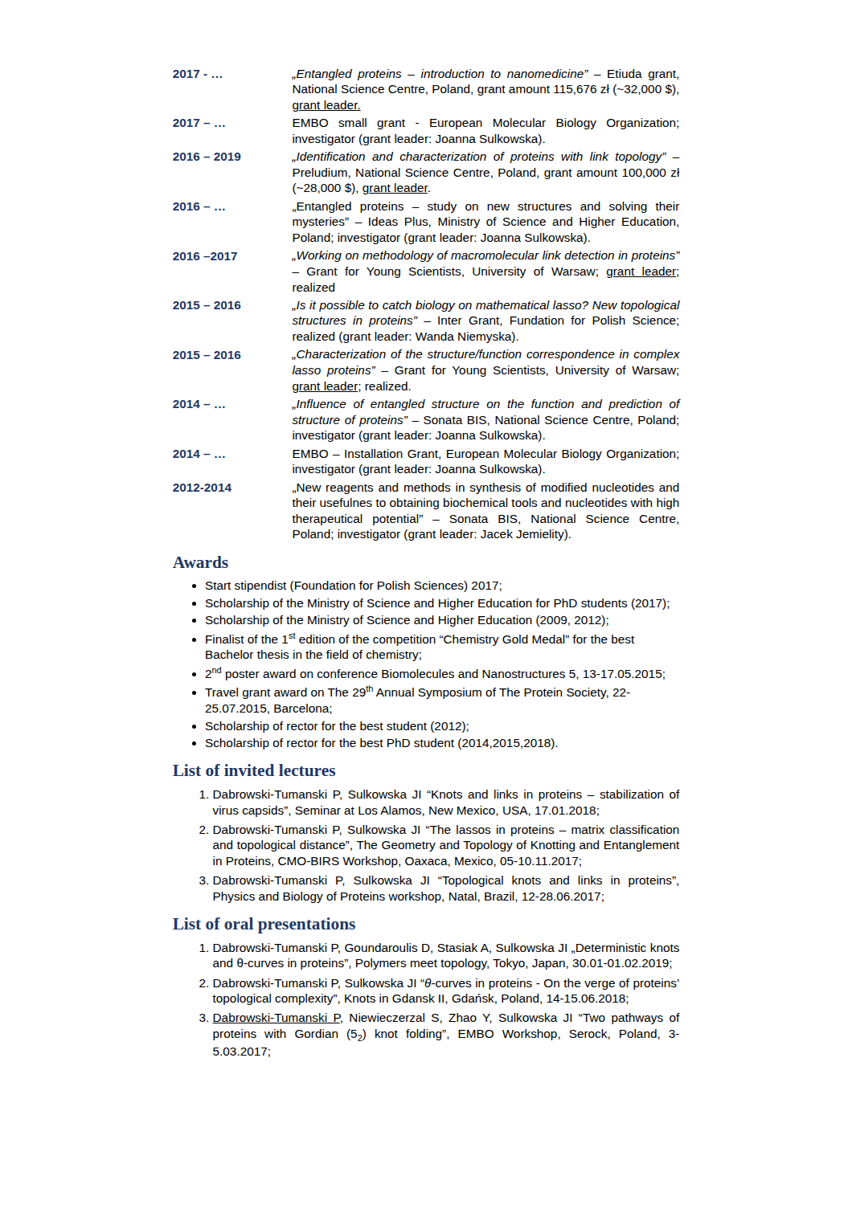2017 - …
„Entangled proteins – introduction to nanomedicine” – Etiuda grant, National Science Centre, Poland, grant amount 115,676 zł (~32,000 $), grant leader.
2017 – …
EMBO small grant - European Molecular Biology Organization; investigator (grant leader: Joanna Sulkowska).
2016 – 2019
„Identification and characterization of proteins with link topology” – Preludium, National Science Centre, Poland, grant amount 100,000 zł (~28,000 $), grant leader.
2016 – …
„Entangled proteins – study on new structures and solving their mysteries” – Ideas Plus, Ministry of Science and Higher Education, Poland; investigator (grant leader: Joanna Sulkowska).
2016 –2017
„Working on methodology of macromolecular link detection in proteins” – Grant for Young Scientists, University of Warsaw; grant leader; realized
2015 – 2016
„Is it possible to catch biology on mathematical lasso? New topological structures in proteins” – Inter Grant, Fundation for Polish Science; realized (grant leader: Wanda Niemyska).
2015 – 2016
„Characterization of the structure/function correspondence in complex lasso proteins” – Grant for Young Scientists, University of Warsaw; grant leader; realized.
2014 – …
„Influence of entangled structure on the function and prediction of structure of proteins” – Sonata BIS, National Science Centre, Poland; investigator (grant leader: Joanna Sulkowska).
2014 – …
EMBO – Installation Grant, European Molecular Biology Organization; investigator (grant leader: Joanna Sulkowska).
2012-2014
„New reagents and methods in synthesis of modified nucleotides and their usefulnes to obtaining biochemical tools and nucleotides with high therapeutical potential” – Sonata BIS, National Science Centre, Poland; investigator (grant leader: Jacek Jemielity).
Awards
Start stipendist (Foundation for Polish Sciences) 2017;
Scholarship of the Ministry of Science and Higher Education for PhD students (2017);
Scholarship of the Ministry of Science and Higher Education (2009, 2012);
Finalist of the 1st edition of the competition “Chemistry Gold Medal” for the best Bachelor thesis in the field of chemistry;
2nd poster award on conference Biomolecules and Nanostructures 5, 13-17.05.2015;
Travel grant award on The 29th Annual Symposium of The Protein Society, 22-25.07.2015, Barcelona;
Scholarship of rector for the best student (2012);
Scholarship of rector for the best PhD student (2014,2015,2018).
List of invited lectures
Dabrowski-Tumanski P, Sulkowska JI “Knots and links in proteins – stabilization of virus capsids”, Seminar at Los Alamos, New Mexico, USA, 17.01.2018;
Dabrowski-Tumanski P, Sulkowska JI “The lassos in proteins – matrix classification and topological distance”, The Geometry and Topology of Knotting and Entanglement in Proteins, CMO-BIRS Workshop, Oaxaca, Mexico, 05-10.11.2017;
Dabrowski-Tumanski P, Sulkowska JI “Topological knots and links in proteins”, Physics and Biology of Proteins workshop, Natal, Brazil, 12-28.06.2017;
List of oral presentations
Dabrowski-Tumanski P, Goundaroulis D, Stasiak A, Sulkowska JI „Deterministic knots and θ-curves in proteins”, Polymers meet topology, Tokyo, Japan, 30.01-01.02.2019;
Dabrowski-Tumanski P, Sulkowska JI “θ-curves in proteins - On the verge of proteins’ topological complexity”, Knots in Gdansk II, Gdańsk, Poland, 14-15.06.2018;
Dabrowski-Tumanski P, Niewieczerzal S, Zhao Y, Sulkowska JI “Two pathways of proteins with Gordian (52) knot folding”, EMBO Workshop, Serock, Poland, 3-5.03.2017;